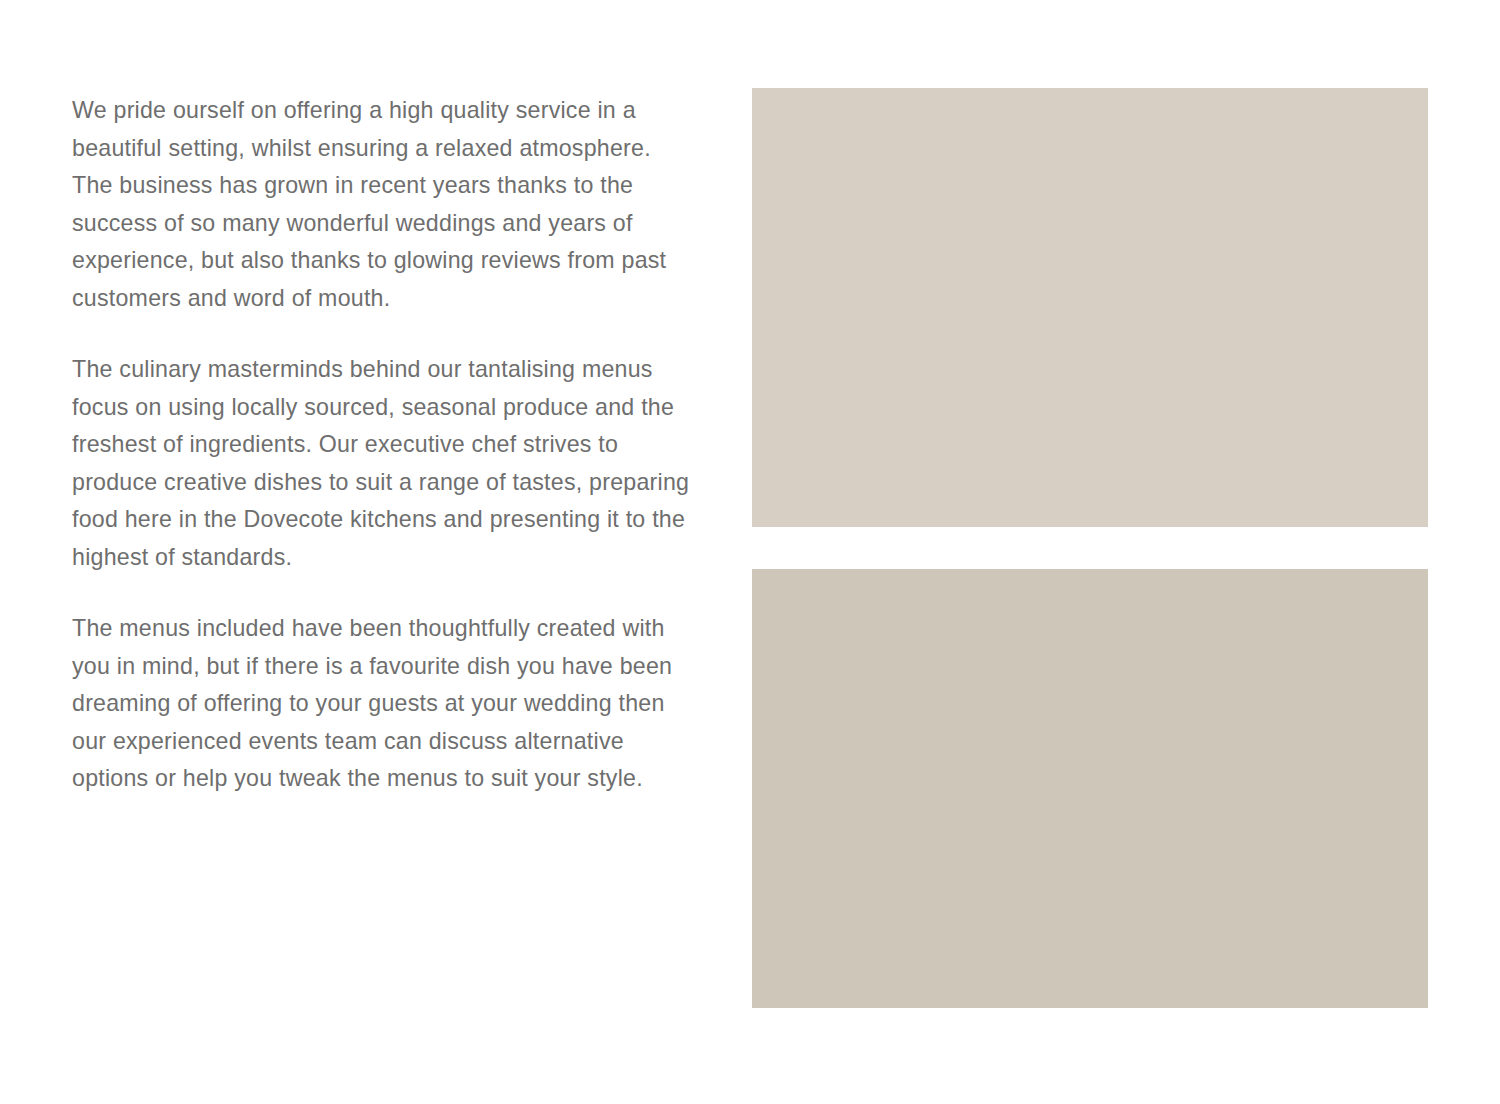We pride ourself on offering a high quality service in a beautiful setting, whilst ensuring a relaxed atmosphere. The business has grown in recent years thanks to the success of so many wonderful weddings and years of experience, but also thanks to glowing reviews from past customers and word of mouth.
The culinary masterminds behind our tantalising menus focus on using locally sourced, seasonal produce and the freshest of ingredients. Our executive chef strives to produce creative dishes to suit a range of tastes, preparing food here in the Dovecote kitchens and presenting it to the highest of standards.
The menus included have been thoughtfully created with you in mind, but if there is a favourite dish you have been dreaming of offering to your guests at your wedding then our experienced events team can discuss alternative options or help you tweak the menus to suit your style.